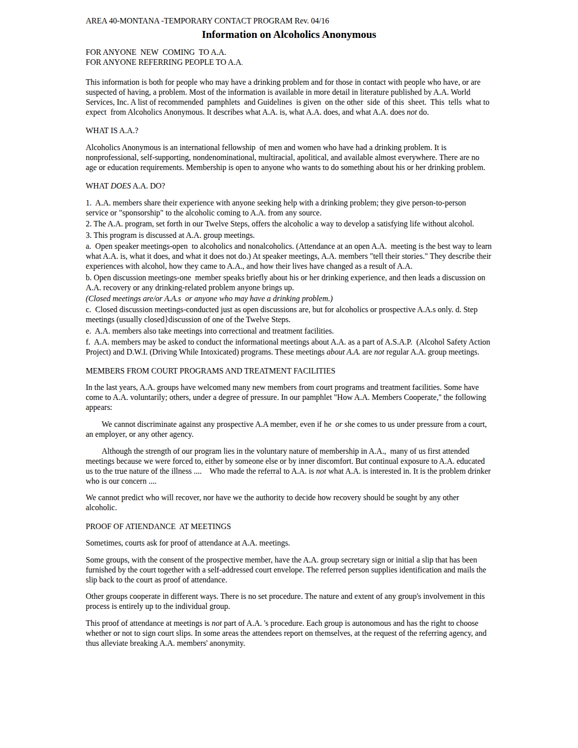AREA 40-MONTANA -TEMPORARY CONTACT PROGRAM Rev. 04/16
Information on Alcoholics Anonymous
FOR ANYONE NEW COMING TO A.A.
FOR ANYONE REFERRING PEOPLE TO A.A.
This information is both for people who may have a drinking problem and for those in contact with people who have, or are suspected of having, a problem. Most of the information is available in more detail in literature published by A.A. World Services, Inc. A list of recommended pamphlets and Guidelines is given on the other side of this sheet. This tells what to expect from Alcoholics Anonymous. It describes what A.A. is, what A.A. does, and what A.A. does not do.
WHAT IS A.A.?
Alcoholics Anonymous is an international fellowship of men and women who have had a drinking problem. It is nonprofessional, self-supporting, nondenominational, multiracial, apolitical, and available almost everywhere. There are no age or education requirements. Membership is open to anyone who wants to do something about his or her drinking problem.
WHAT DOES A.A. DO?
1. A.A. members share their experience with anyone seeking help with a drinking problem; they give person-to-person service or "sponsorship" to the alcoholic coming to A.A. from any source.
2. The A.A. program, set forth in our Twelve Steps, offers the alcoholic a way to develop a satisfying life without alcohol.
3. This program is discussed at A.A. group meetings.
a. Open speaker meetings-open to alcoholics and nonalcoholics. (Attendance at an open A.A. meeting is the best way to learn what A.A. is, what it does, and what it does not do.) At speaker meetings, A.A. members "tell their stories." They describe their experiences with alcohol, how they came to A.A., and how their lives have changed as a result of A.A.
b. Open discussion meetings-one member speaks briefly about his or her drinking experience, and then leads a discussion on A.A. recovery or any drinking-related problem anyone brings up.
(Closed meetings are/or A.A.s or anyone who may have a drinking problem.)
c. Closed discussion meetings-conducted just as open discussions are, but for alcoholics or prospective A.A.s only. d. Step meetings (usually closed}discussion of one of the Twelve Steps.
e. A.A. members also take meetings into correctional and treatment facilities.
f. A.A. members may be asked to conduct the informational meetings about A.A. as a part of A.S.A.P. (Alcohol Safety Action Project) and D.W.I. (Driving While Intoxicated) programs. These meetings about A.A. are not regular A.A. group meetings.
MEMBERS FROM COURT PROGRAMS AND TREATMENT FACILITIES
In the last years, A.A. groups have welcomed many new members from court programs and treatment facilities. Some have come to A.A. voluntarily; others, under a degree of pressure. In our pamphlet "How A.A. Members Cooperate,'' the following appears:
We cannot discriminate against any prospective A.A member, even if he or she comes to us under pressure from a court, an employer, or any other agency.
Although the strength of our program lies in the voluntary nature of membership in A.A., many of us first attended meetings because we were forced to, either by someone else or by inner discomfort. But continual exposure to A.A. educated us to the true nature of the illness .... Who made the referral to A.A. is not what A.A. is interested in. It is the problem drinker who is our concern ....
We cannot predict who will recover, nor have we the authority to decide how recovery should be sought by any other alcoholic.
PROOF OF ATIENDANCE AT MEETINGS
Sometimes, courts ask for proof of attendance at A.A. meetings.
Some groups, with the consent of the prospective member, have the A.A. group secretary sign or initial a slip that has been furnished by the court together with a self-addressed court envelope. The referred person supplies identification and mails the slip back to the court as proof of attendance.
Other groups cooperate in different ways. There is no set procedure. The nature and extent of any group's involvement in this process is entirely up to the individual group.
This proof of attendance at meetings is not part of A.A. 's procedure. Each group is autonomous and has the right to choose whether or not to sign court slips. In some areas the attendees report on themselves, at the request of the referring agency, and thus alleviate breaking A.A. members' anonymity.